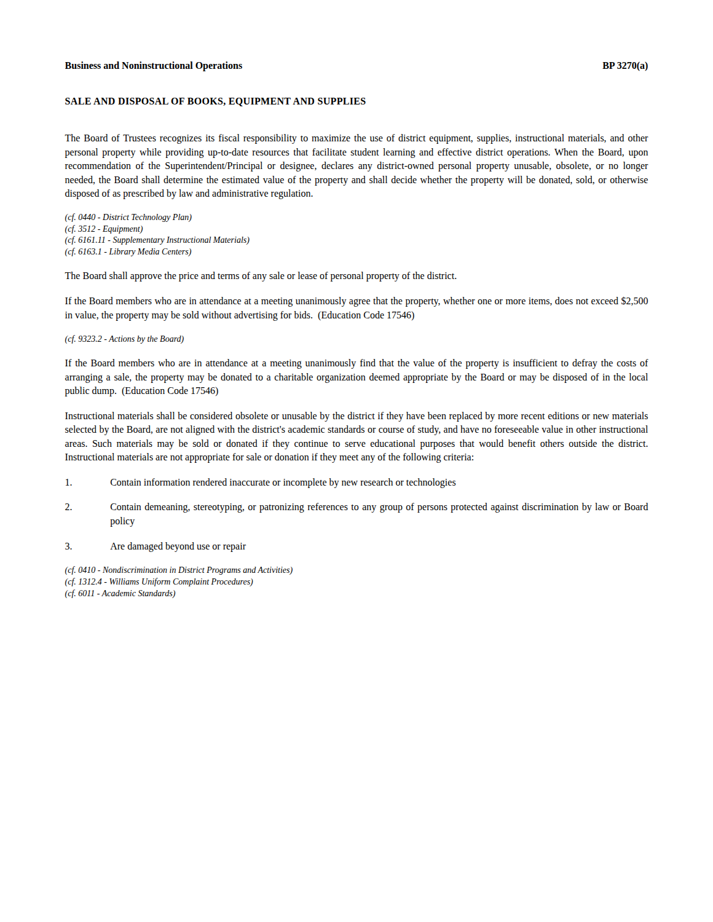Business and Noninstructional Operations
BP 3270(a)
Sale and Disposal of Books, Equipment and Supplies
The Board of Trustees recognizes its fiscal responsibility to maximize the use of district equipment, supplies, instructional materials, and other personal property while providing up-to-date resources that facilitate student learning and effective district operations. When the Board, upon recommendation of the Superintendent/Principal or designee, declares any district-owned personal property unusable, obsolete, or no longer needed, the Board shall determine the estimated value of the property and shall decide whether the property will be donated, sold, or otherwise disposed of as prescribed by law and administrative regulation.
(cf. 0440 - District Technology Plan) (cf. 3512 - Equipment) (cf. 6161.11 - Supplementary Instructional Materials) (cf. 6163.1 - Library Media Centers)
The Board shall approve the price and terms of any sale or lease of personal property of the district.
If the Board members who are in attendance at a meeting unanimously agree that the property, whether one or more items, does not exceed $2,500 in value, the property may be sold without advertising for bids. (Education Code 17546)
(cf. 9323.2 - Actions by the Board)
If the Board members who are in attendance at a meeting unanimously find that the value of the property is insufficient to defray the costs of arranging a sale, the property may be donated to a charitable organization deemed appropriate by the Board or may be disposed of in the local public dump. (Education Code 17546)
Instructional materials shall be considered obsolete or unusable by the district if they have been replaced by more recent editions or new materials selected by the Board, are not aligned with the district's academic standards or course of study, and have no foreseeable value in other instructional areas. Such materials may be sold or donated if they continue to serve educational purposes that would benefit others outside the district. Instructional materials are not appropriate for sale or donation if they meet any of the following criteria:
Contain information rendered inaccurate or incomplete by new research or technologies
Contain demeaning, stereotyping, or patronizing references to any group of persons protected against discrimination by law or Board policy
Are damaged beyond use or repair
(cf. 0410 - Nondiscrimination in District Programs and Activities) (cf. 1312.4 - Williams Uniform Complaint Procedures) (cf. 6011 - Academic Standards)